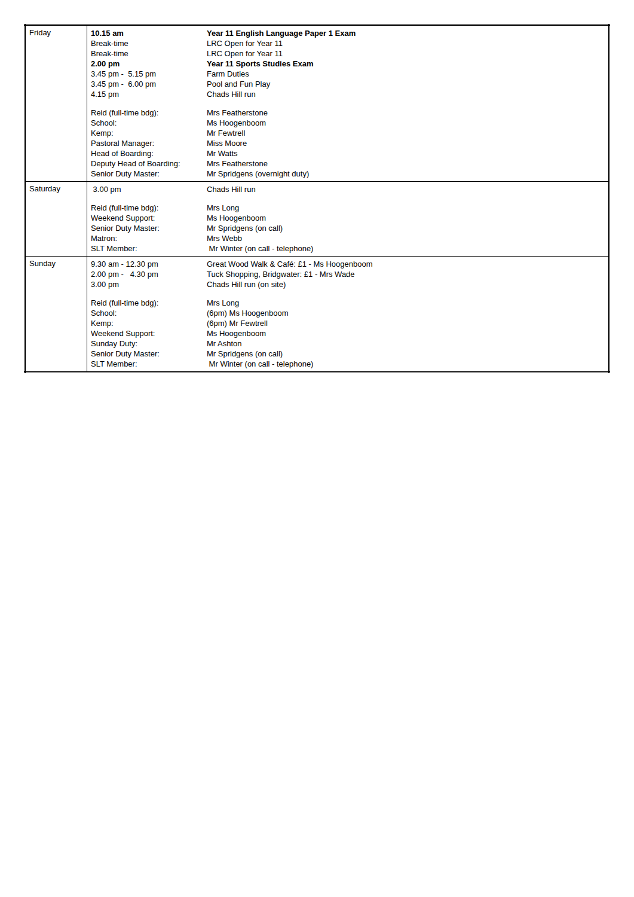| Friday | / 10.15 am / Year 11 English Language Paper 1 Exam / / Break-time / LRC Open for Year 11 / / Break-time / LRC Open for Year 11 / / 2.00 pm / Year 11 Sports Studies Exam / / 3.45 pm - 5.15 pm / Farm Duties / / 3.45 pm - 6.00 pm / Pool and Fun Play / / 4.15 pm / Chads Hill run / / Reid (full-time bdg): / Mrs Featherstone / / School: / Ms Hoogenboom / / Kemp: / Mr Fewtrell / / Pastoral Manager: / Miss Moore / / Head of Boarding: / Mr Watts / / Deputy Head of Boarding: / Mrs Featherstone / / Senior Duty Master: / Mr Spridgens (overnight duty) / |
| Saturday | / 3.00 pm / Chads Hill run / / Reid (full-time bdg): / Mrs Long / / Weekend Support: / Ms Hoogenboom / / Senior Duty Master: / Mr Spridgens (on call) / / Matron: / Mrs Webb / / SLT Member: / Mr Winter (on call - telephone) / |
| Sunday | / 9.30 am - 12.30 pm / Great Wood Walk & Café: £1 - Ms Hoogenboom / / 2.00 pm - 4.30 pm / Tuck Shopping, Bridgwater: £1 - Mrs Wade / / 3.00 pm / Chads Hill run (on site) / / Reid (full-time bdg): / Mrs Long / / School: / (6pm) Ms Hoogenboom / / Kemp: / (6pm) Mr Fewtrell / / Weekend Support: / Ms Hoogenboom / / Sunday Duty: / Mr Ashton / / Senior Duty Master: / Mr Spridgens (on call) / / SLT Member: / Mr Winter (on call - telephone) / |